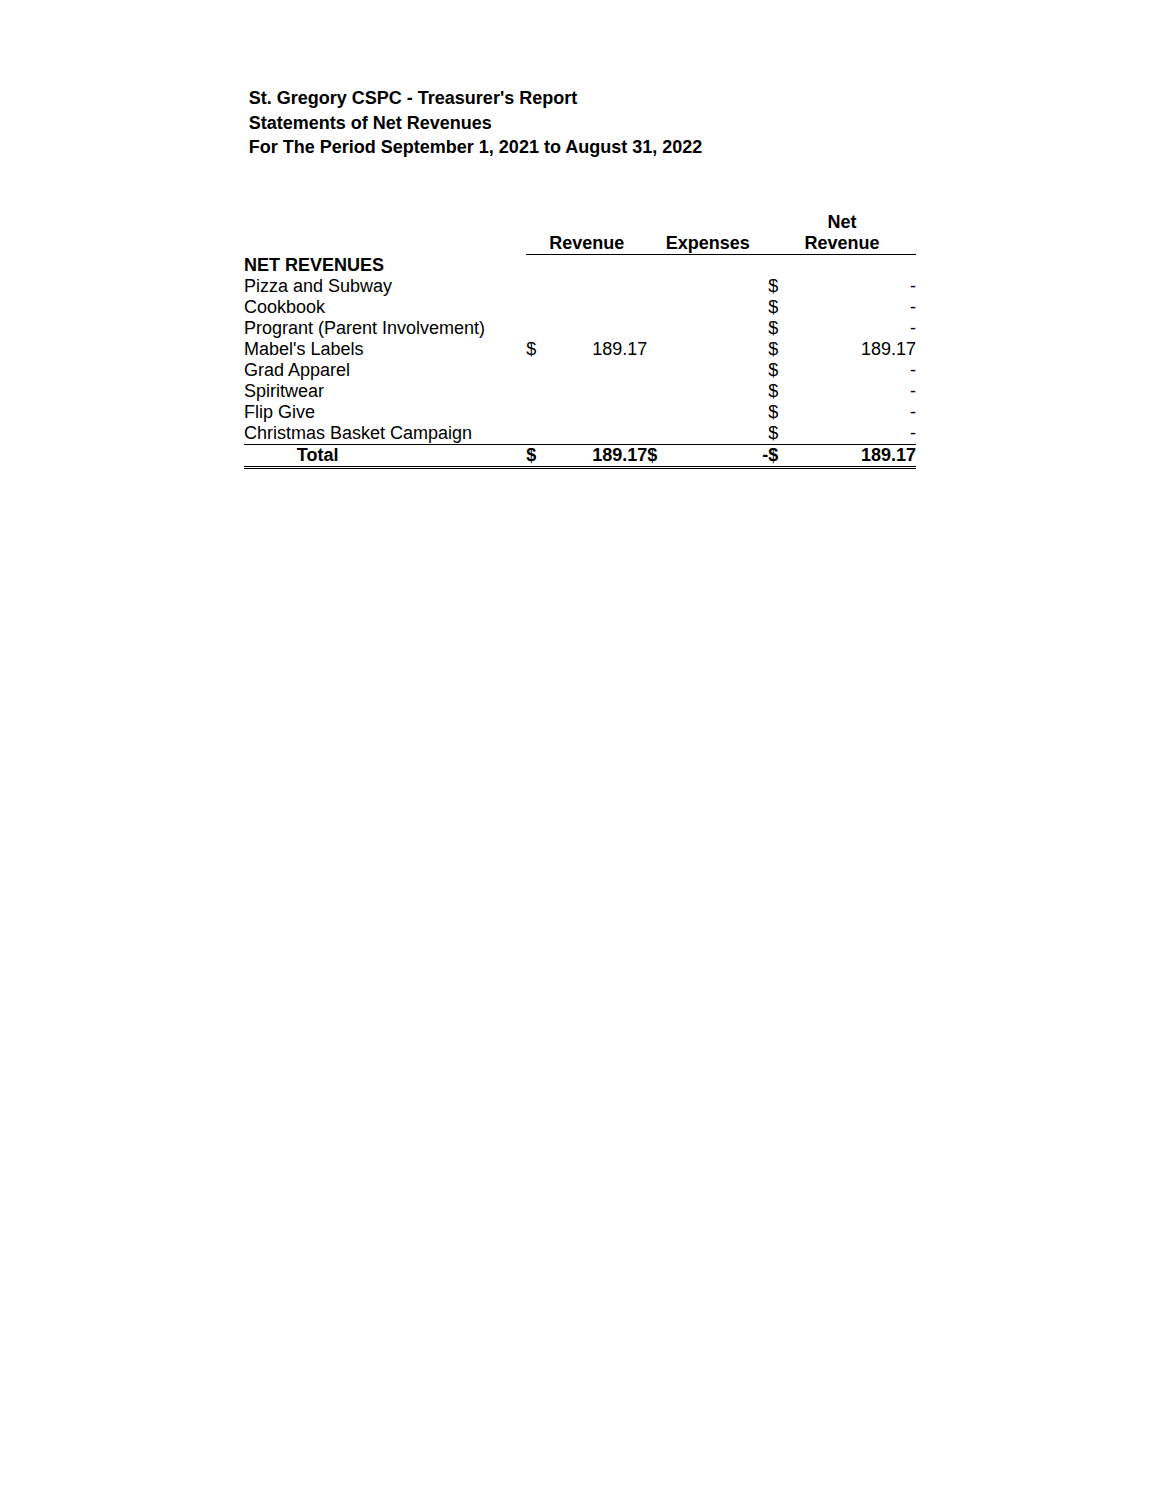St. Gregory CSPC - Treasurer's Report
Statements of Net Revenues
For The Period September 1, 2021 to August 31, 2022
| | | | | | Net |
| --- | --- | --- | --- | --- | --- |
| | Revenue | Expenses | Revenue |
| NET REVENUES | |
| Pizza and Subway | | | | | $ | - |
| Cookbook | | | | | $ | - |
| Progrant (Parent Involvement) | | | | | $ | - |
| Mabel's Labels | $ | 189.17 | | | $ | 189.17 |
| Grad Apparel | | | | | $ | - |
| Spiritwear | | | | | $ | - |
| Flip Give | | | | | $ | - |
| Christmas Basket Campaign | | | | | $ | - |
| Total | $ | 189.17 | $ | - | $ | 189.17 |